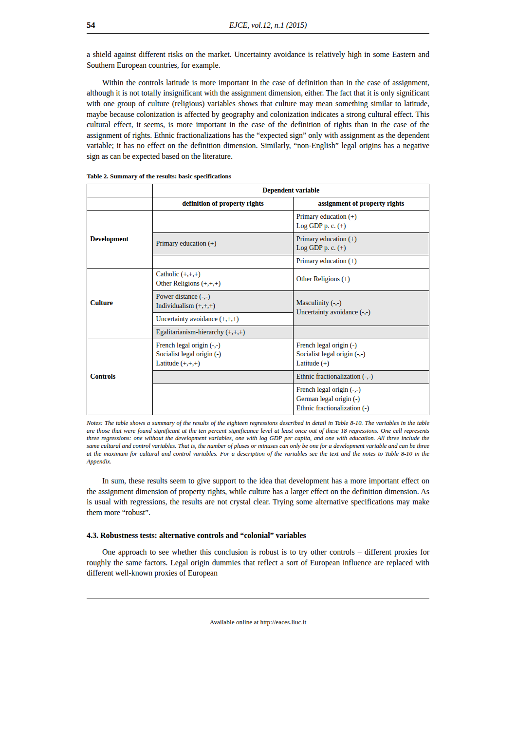54 EJCE, vol.12, n.1 (2015)
a shield against different risks on the market. Uncertainty avoidance is relatively high in some Eastern and Southern European countries, for example.
Within the controls latitude is more important in the case of definition than in the case of assignment, although it is not totally insignificant with the assignment dimension, either. The fact that it is only significant with one group of culture (religious) variables shows that culture may mean something similar to latitude, maybe because colonization is affected by geography and colonization indicates a strong cultural effect. This cultural effect, it seems, is more important in the case of the definition of rights than in the case of the assignment of rights. Ethnic fractionalizations has the “expected sign” only with assignment as the dependent variable; it has no effect on the definition dimension. Similarly, “non-English” legal origins has a negative sign as can be expected based on the literature.
Table 2. Summary of the results: basic specifications
| | Dependent variable |
| | definition of property rights | assignment of property rights |
| Development | | Primary education (+) Log GDP p. c. (+) |
| Primary education (+) | Primary education (+) Log GDP p. c. (+) |
| | Primary education (+) |
| Culture | Catholic (+,+,+) Other Religions (+,+,+) | Other Religions (+) |
| Power distance (-,-) Individualism (+,+,+) | Masculinity (-,-) Uncertainty avoidance (-,-) |
| Uncertainty avoidance (+,+,+) |
| Egalitarianism-hierarchy (+,+,+) | |
| Controls | French legal origin (-,-) Socialist legal origin (-) Latitude (+,+,+) | French legal origin (-) Socialist legal origin (-,-) Latitude (+) |
| | Ethnic fractionalization (-,-) |
| | French legal origin (-,-) German legal origin (-) Ethnic fractionalization (-) |
Notes: The table shows a summary of the results of the eighteen regressions described in detail in Table 8-10. The variables in the table are those that were found significant at the ten percent significance level at least once out of these 18 regressions. One cell represents three regressions: one without the development variables, one with log GDP per capita, and one with education. All three include the same cultural and control variables. That is, the number of pluses or minuses can only be one for a development variable and can be three at the maximum for cultural and control variables. For a description of the variables see the text and the notes to Table 8-10 in the Appendix.
In sum, these results seem to give support to the idea that development has a more important effect on the assignment dimension of property rights, while culture has a larger effect on the definition dimension. As is usual with regressions, the results are not crystal clear. Trying some alternative specifications may make them more “robust”.
4.3. Robustness tests: alternative controls and “colonial” variables
One approach to see whether this conclusion is robust is to try other controls – different proxies for roughly the same factors. Legal origin dummies that reflect a sort of European influence are replaced with different well-known proxies of European
Available online at http://eaces.liuc.it